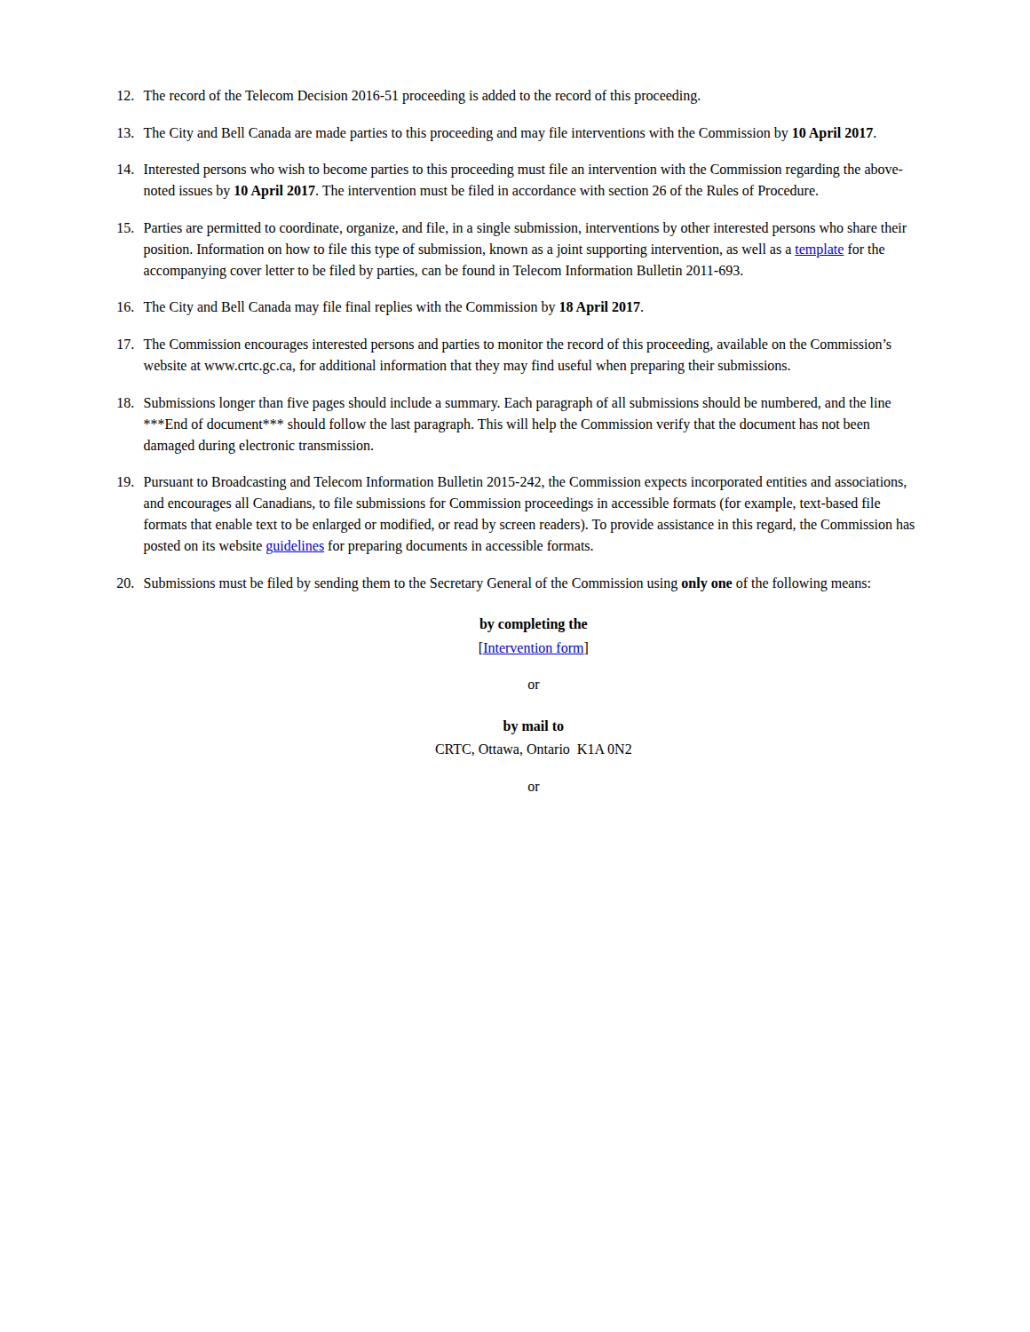The record of the Telecom Decision 2016-51 proceeding is added to the record of this proceeding.
The City and Bell Canada are made parties to this proceeding and may file interventions with the Commission by 10 April 2017.
Interested persons who wish to become parties to this proceeding must file an intervention with the Commission regarding the above-noted issues by 10 April 2017. The intervention must be filed in accordance with section 26 of the Rules of Procedure.
Parties are permitted to coordinate, organize, and file, in a single submission, interventions by other interested persons who share their position. Information on how to file this type of submission, known as a joint supporting intervention, as well as a template for the accompanying cover letter to be filed by parties, can be found in Telecom Information Bulletin 2011-693.
The City and Bell Canada may file final replies with the Commission by 18 April 2017.
The Commission encourages interested persons and parties to monitor the record of this proceeding, available on the Commission’s website at www.crtc.gc.ca, for additional information that they may find useful when preparing their submissions.
Submissions longer than five pages should include a summary. Each paragraph of all submissions should be numbered, and the line ***End of document*** should follow the last paragraph. This will help the Commission verify that the document has not been damaged during electronic transmission.
Pursuant to Broadcasting and Telecom Information Bulletin 2015-242, the Commission expects incorporated entities and associations, and encourages all Canadians, to file submissions for Commission proceedings in accessible formats (for example, text-based file formats that enable text to be enlarged or modified, or read by screen readers). To provide assistance in this regard, the Commission has posted on its website guidelines for preparing documents in accessible formats.
Submissions must be filed by sending them to the Secretary General of the Commission using only one of the following means:
by completing the
[Intervention form]
or
by mail to
CRTC, Ottawa, Ontario K1A 0N2
or